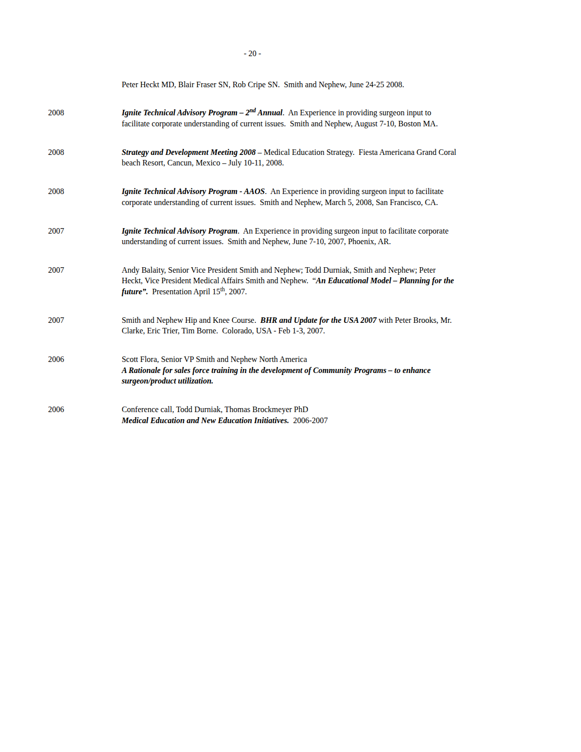- 20 -
| | Peter Heckt MD, Blair Fraser SN, Rob Cripe SN. Smith and Nephew, June 24-25 2008. |
| 2008 | Ignite Technical Advisory Program – 2 nd Annual . An Experience in providing surgeon input to facilitate corporate understanding of current issues. Smith and Nephew, August 7-10, Boston MA. |
| 2008 | Strategy and Development Meeting 2008 – Medical Education Strategy. Fiesta Americana Grand Coral beach Resort, Cancun, Mexico – July 10-11, 2008. |
| 2008 | Ignite Technical Advisory Program - AAOS . An Experience in providing surgeon input to facilitate corporate understanding of current issues. Smith and Nephew, March 5, 2008, San Francisco, CA. |
| 2007 | Ignite Technical Advisory Program . An Experience in providing surgeon input to facilitate corporate understanding of current issues. Smith and Nephew, June 7-10, 2007, Phoenix, AR. |
| 2007 | Andy Balaity, Senior Vice President Smith and Nephew; Todd Durniak, Smith and Nephew; Peter Heckt, Vice President Medical Affairs Smith and Nephew. “ An Educational Model – Planning for the future”. Presentation April 15 th , 2007. |
| 2007 | Smith and Nephew Hip and Knee Course. BHR and Update for the USA 2007 with Peter Brooks, Mr. Clarke, Eric Trier, Tim Borne. Colorado, USA - Feb 1-3, 2007. |
| 2006 | Scott Flora, Senior VP Smith and Nephew North America A Rationale for sales force training in the development of Community Programs – to enhance surgeon/product utilization. |
| 2006 | Conference call, Todd Durniak, Thomas Brockmeyer PhD Medical Education and New Education Initiatives. 2006-2007 |